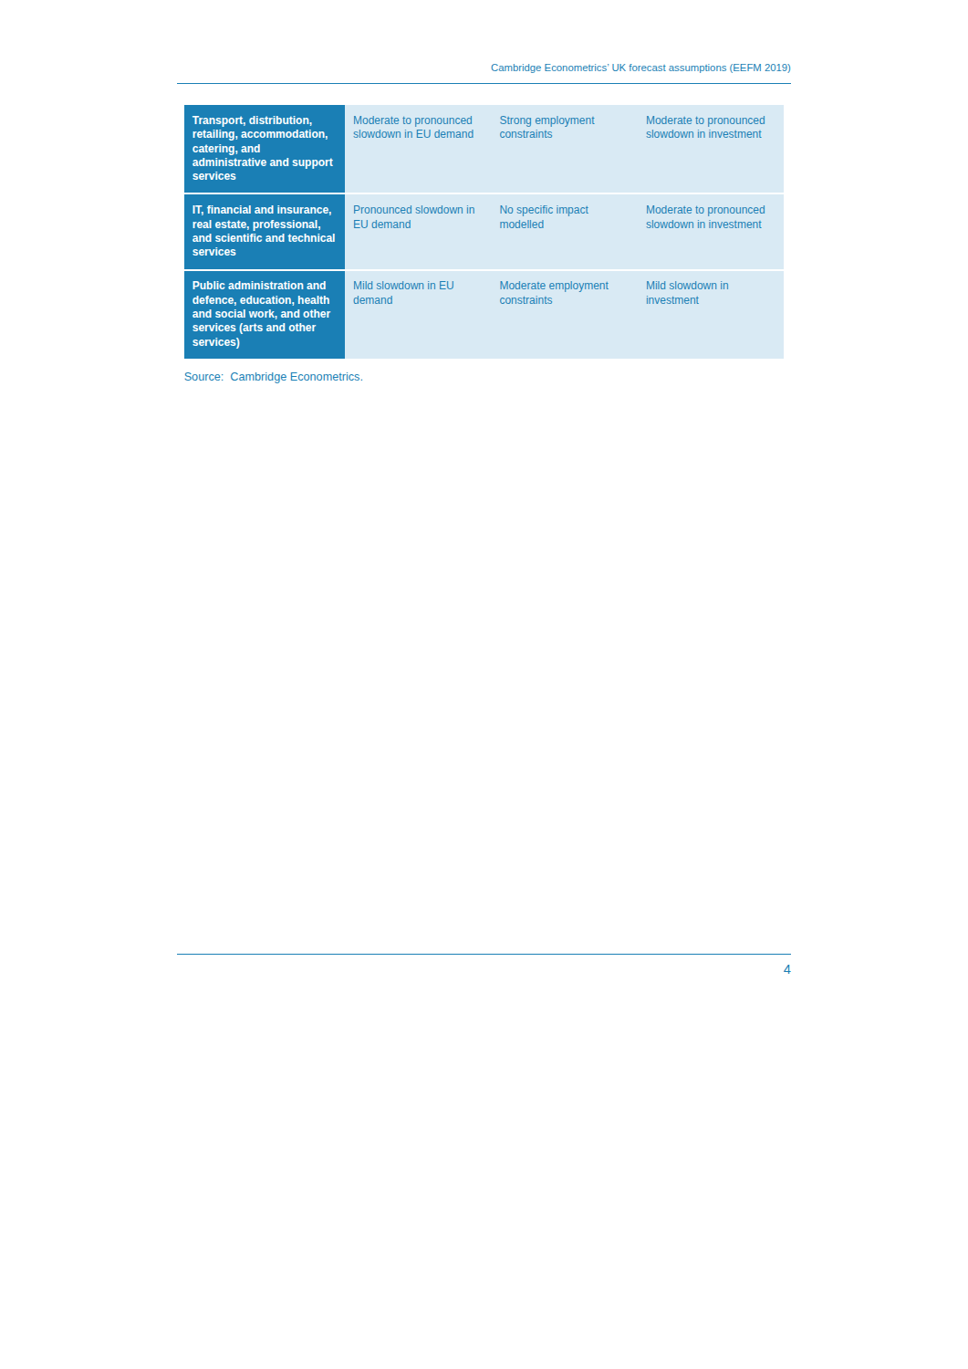Cambridge Econometrics’ UK forecast assumptions (EEFM 2019)
| Transport, distribution, retailing, accommodation, catering, and administrative and support services | Moderate to pronounced slowdown in EU demand | Strong employment constraints | Moderate to pronounced slowdown in investment |
| IT, financial and insurance, real estate, professional, and scientific and technical services | Pronounced slowdown in EU demand | No specific impact modelled | Moderate to pronounced slowdown in investment |
| Public administration and defence, education, health and social work, and other services (arts and other services) | Mild slowdown in EU demand | Moderate employment constraints | Mild slowdown in investment |
Source: Cambridge Econometrics.
4